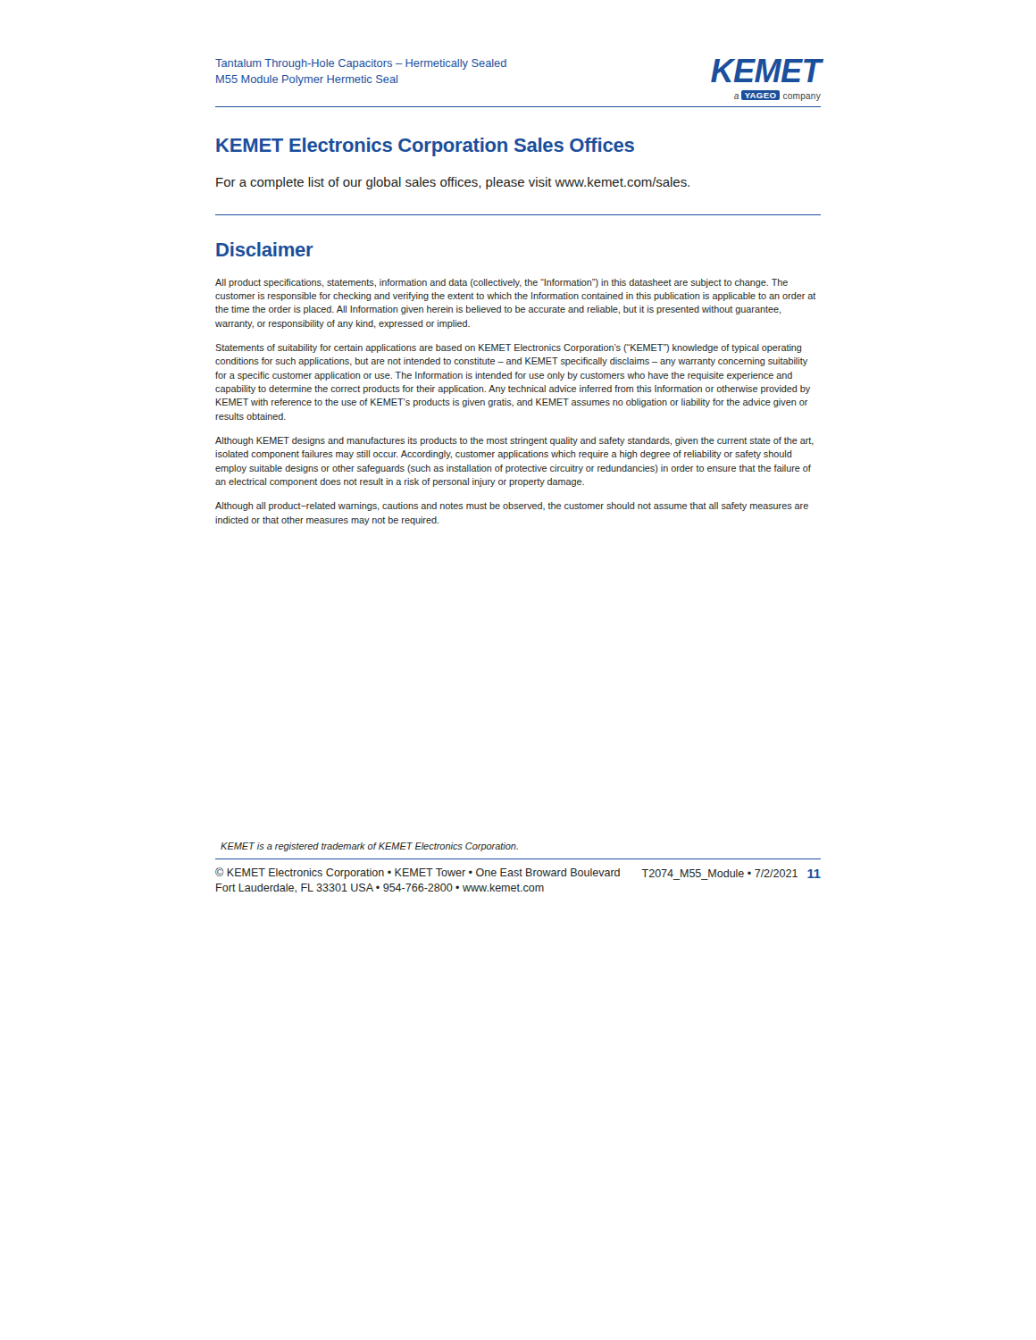Tantalum Through-Hole Capacitors – Hermetically Sealed M55 Module Polymer Hermetic Seal
KEMET aYAGEOcompany
KEMET Electronics Corporation Sales Offices
For a complete list of our global sales offices, please visit www.kemet.com/sales.
Disclaimer
All product specifications, statements, information and data (collectively, the “Information”) in this datasheet are subject to change. The customer is responsible for checking and verifying the extent to which the Information contained in this publication is applicable to an order at the time the order is placed. All Information given herein is believed to be accurate and reliable, but it is presented without guarantee, warranty, or responsibility of any kind, expressed or implied.
Statements of suitability for certain applications are based on KEMET Electronics Corporation’s (“KEMET”) knowledge of typical operating conditions for such applications, but are not intended to constitute – and KEMET specifically disclaims – any warranty concerning suitability for a specific customer application or use. The Information is intended for use only by customers who have the requisite experience and capability to determine the correct products for their application. Any technical advice inferred from this Information or otherwise provided by KEMET with reference to the use of KEMET’s products is given gratis, and KEMET assumes no obligation or liability for the advice given or results obtained.
Although KEMET designs and manufactures its products to the most stringent quality and safety standards, given the current state of the art, isolated component failures may still occur. Accordingly, customer applications which require a high degree of reliability or safety should employ suitable designs or other safeguards (such as installation of protective circuitry or redundancies) in order to ensure that the failure of an electrical component does not result in a risk of personal injury or property damage.
Although all product−related warnings, cautions and notes must be observed, the customer should not assume that all safety measures are indicted or that other measures may not be required.
KEMET is a registered trademark of KEMET Electronics Corporation.
© KEMET Electronics Corporation • KEMET Tower • One East Broward Boulevard
Fort Lauderdale, FL 33301 USA • 954-766-2800 • www.kemet.com
T2074_M55_Module • 7/2/202111